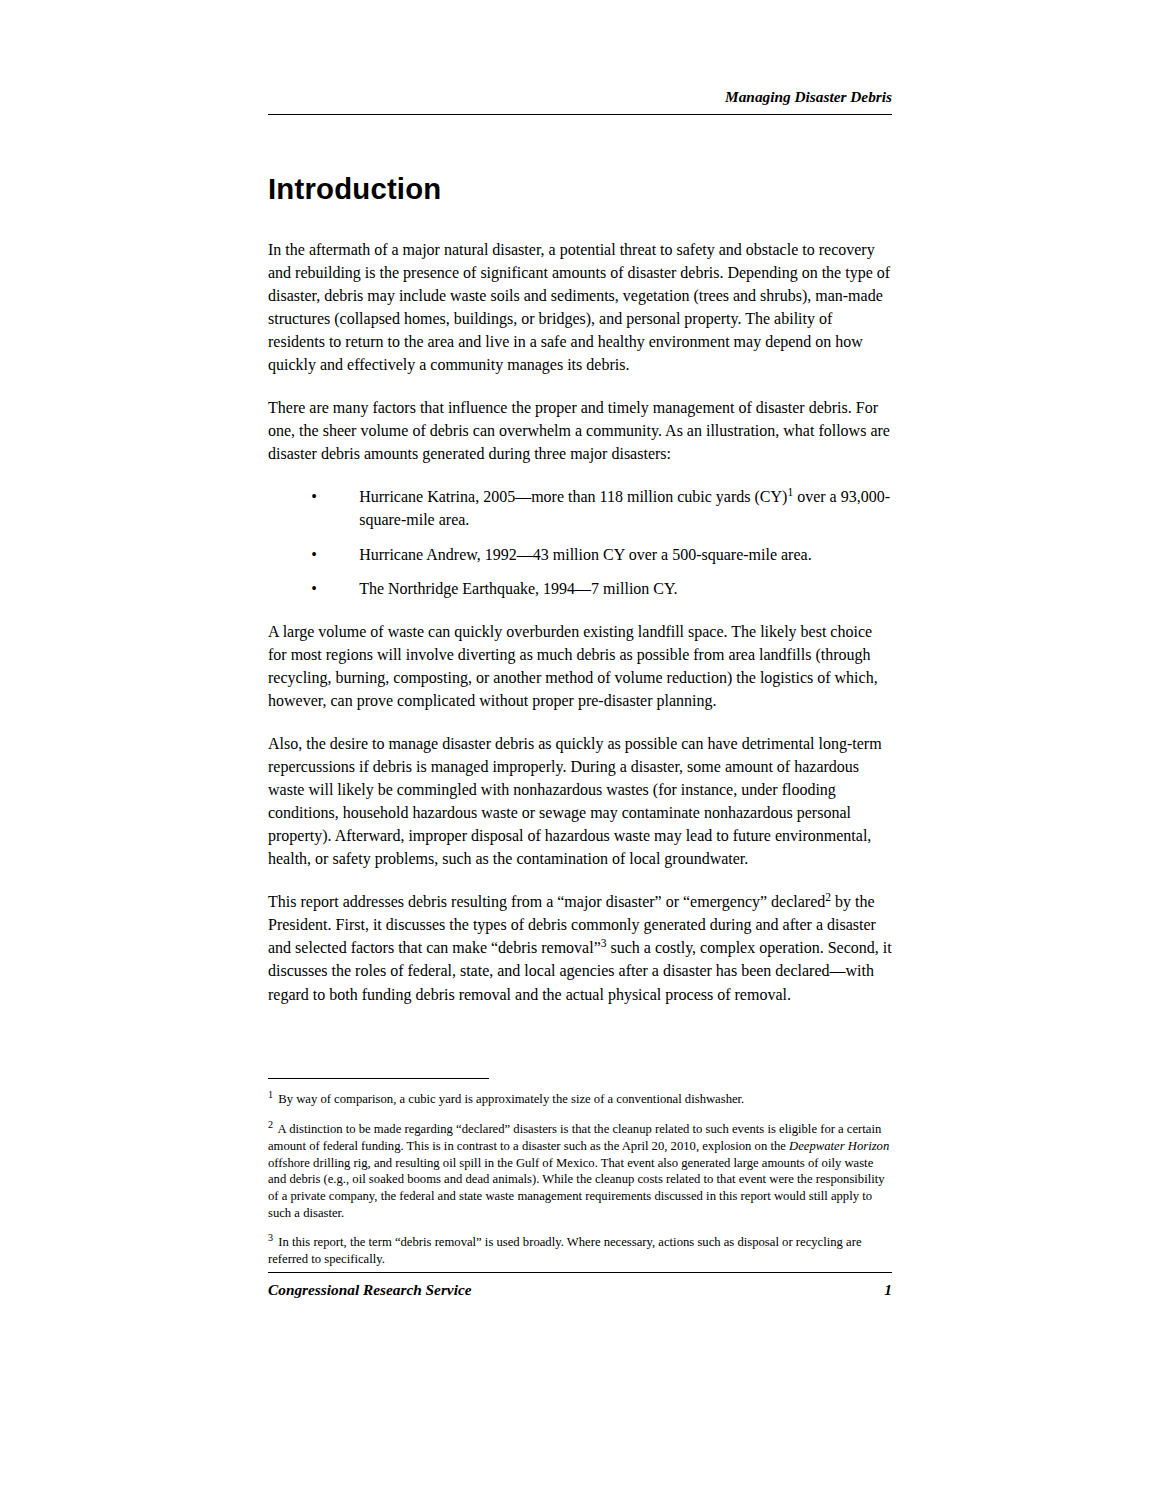Managing Disaster Debris
Introduction
In the aftermath of a major natural disaster, a potential threat to safety and obstacle to recovery and rebuilding is the presence of significant amounts of disaster debris. Depending on the type of disaster, debris may include waste soils and sediments, vegetation (trees and shrubs), man-made structures (collapsed homes, buildings, or bridges), and personal property. The ability of residents to return to the area and live in a safe and healthy environment may depend on how quickly and effectively a community manages its debris.
There are many factors that influence the proper and timely management of disaster debris. For one, the sheer volume of debris can overwhelm a community. As an illustration, what follows are disaster debris amounts generated during three major disasters:
Hurricane Katrina, 2005—more than 118 million cubic yards (CY)1 over a 93,000-square-mile area.
Hurricane Andrew, 1992—43 million CY over a 500-square-mile area.
The Northridge Earthquake, 1994—7 million CY.
A large volume of waste can quickly overburden existing landfill space. The likely best choice for most regions will involve diverting as much debris as possible from area landfills (through recycling, burning, composting, or another method of volume reduction) the logistics of which, however, can prove complicated without proper pre-disaster planning.
Also, the desire to manage disaster debris as quickly as possible can have detrimental long-term repercussions if debris is managed improperly. During a disaster, some amount of hazardous waste will likely be commingled with nonhazardous wastes (for instance, under flooding conditions, household hazardous waste or sewage may contaminate nonhazardous personal property). Afterward, improper disposal of hazardous waste may lead to future environmental, health, or safety problems, such as the contamination of local groundwater.
This report addresses debris resulting from a “major disaster” or “emergency” declared2 by the President. First, it discusses the types of debris commonly generated during and after a disaster and selected factors that can make “debris removal”3 such a costly, complex operation. Second, it discusses the roles of federal, state, and local agencies after a disaster has been declared—with regard to both funding debris removal and the actual physical process of removal.
1 By way of comparison, a cubic yard is approximately the size of a conventional dishwasher.
2 A distinction to be made regarding “declared” disasters is that the cleanup related to such events is eligible for a certain amount of federal funding. This is in contrast to a disaster such as the April 20, 2010, explosion on the Deepwater Horizon offshore drilling rig, and resulting oil spill in the Gulf of Mexico. That event also generated large amounts of oily waste and debris (e.g., oil soaked booms and dead animals). While the cleanup costs related to that event were the responsibility of a private company, the federal and state waste management requirements discussed in this report would still apply to such a disaster.
3 In this report, the term “debris removal” is used broadly. Where necessary, actions such as disposal or recycling are referred to specifically.
Congressional Research Service 1